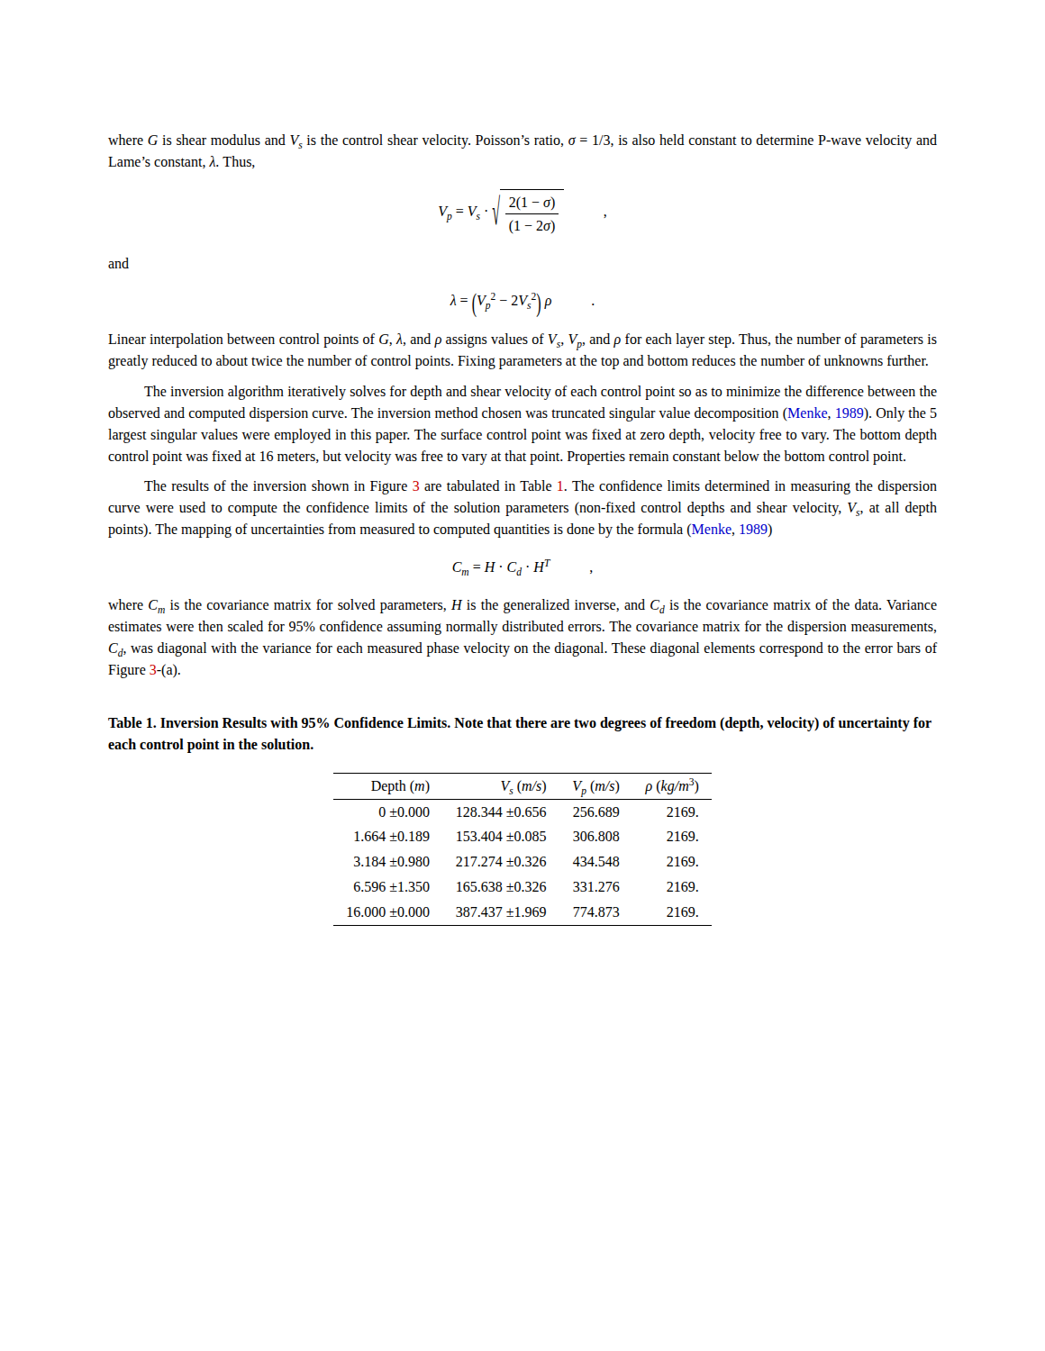where G is shear modulus and Vs is the control shear velocity. Poisson’s ratio, σ = 1/3, is also held constant to determine P-wave velocity and Lame’s constant, λ. Thus,
Vp = Vs · 2(1 − σ) (1 − 2σ) ,
and
λ = (Vp2 − 2Vs2) ρ .
Linear interpolation between control points of G, λ, and ρ assigns values of Vs, Vp, and ρ for each layer step. Thus, the number of parameters is greatly reduced to about twice the number of control points. Fixing parameters at the top and bottom reduces the number of unknowns further.
The inversion algorithm iteratively solves for depth and shear velocity of each control point so as to minimize the difference between the observed and computed dispersion curve. The inversion method chosen was truncated singular value decomposition (Menke, 1989). Only the 5 largest singular values were employed in this paper. The surface control point was fixed at zero depth, velocity free to vary. The bottom depth control point was fixed at 16 meters, but velocity was free to vary at that point. Properties remain constant below the bottom control point.
The results of the inversion shown in Figure 3 are tabulated in Table 1. The confidence limits determined in measuring the dispersion curve were used to compute the confidence limits of the solution parameters (non-fixed control depths and shear velocity, Vs, at all depth points). The mapping of uncertainties from measured to computed quantities is done by the formula (Menke, 1989)
Cm = H · Cd · HT ,
where Cm is the covariance matrix for solved parameters, H is the generalized inverse, and Cd is the covariance matrix of the data. Variance estimates were then scaled for 95% confidence assuming normally distributed errors. The covariance matrix for the dispersion measurements, Cd, was diagonal with the variance for each measured phase velocity on the diagonal. These diagonal elements correspond to the error bars of Figure 3-(a).
Table 1. Inversion Results with 95% Confidence Limits. Note that there are two degrees of freedom (depth, velocity) of uncertainty for each control point in the solution.
| Depth ( m ) | V s ( m/s ) | V p ( m/s ) | ρ ( kg/m 3 ) |
| --- | --- | --- | --- |
| 0 ± 0.000 | 128.344 ± 0.656 | 256.689 | 2169. |
| 1.664 ± 0.189 | 153.404 ± 0.085 | 306.808 | 2169. |
| 3.184 ± 0.980 | 217.274 ± 0.326 | 434.548 | 2169. |
| 6.596 ± 1.350 | 165.638 ± 0.326 | 331.276 | 2169. |
| 16.000 ± 0.000 | 387.437 ± 1.969 | 774.873 | 2169. |